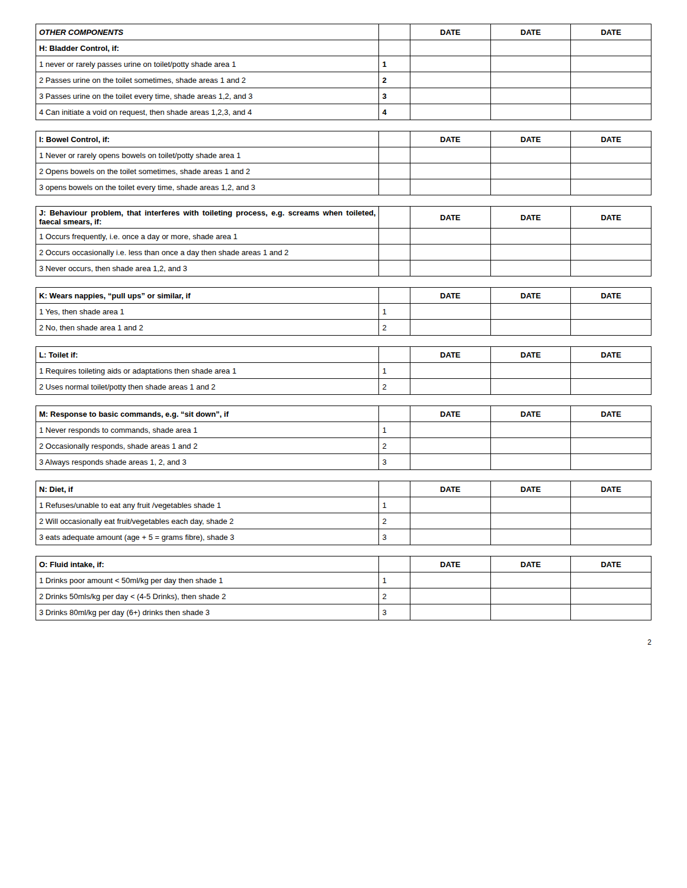| OTHER COMPONENTS | | DATE | DATE | DATE |
| H: Bladder Control, if: | | | | |
| 1 never or rarely passes urine on toilet/potty shade area 1 | 1 | | | |
| 2 Passes urine on the toilet sometimes, shade areas 1 and 2 | 2 | | | |
| 3 Passes urine on the toilet every time, shade areas 1,2, and 3 | 3 | | | |
| 4 Can initiate a void on request, then shade areas 1,2,3, and 4 | 4 | | | |
| I: Bowel Control, if: | | DATE | DATE | DATE |
| 1 Never or rarely opens bowels on toilet/potty shade area 1 | | | | |
| 2 Opens bowels on the toilet sometimes, shade areas 1 and 2 | | | | |
| 3 opens bowels on the toilet every time, shade areas 1,2, and 3 | | | | |
| J: Behaviour problem, that interferes with toileting process, e.g. screams when toileted, faecal smears, if: | | DATE | DATE | DATE |
| 1 Occurs frequently, i.e. once a day or more, shade area 1 | | | | |
| 2 Occurs occasionally i.e. less than once a day then shade areas 1 and 2 | | | | |
| 3 Never occurs, then shade area 1,2, and 3 | | | | |
| K: Wears nappies, “pull ups” or similar, if | | DATE | DATE | DATE |
| 1 Yes, then shade area 1 | 1 | | | |
| 2 No, then shade area 1 and 2 | 2 | | | |
| L: Toilet if: | | DATE | DATE | DATE |
| 1 Requires toileting aids or adaptations then shade area 1 | 1 | | | |
| 2 Uses normal toilet/potty then shade areas 1 and 2 | 2 | | | |
| M: Response to basic commands, e.g. “sit down”, if | | DATE | DATE | DATE |
| 1 Never responds to commands, shade area 1 | 1 | | | |
| 2 Occasionally responds, shade areas 1 and 2 | 2 | | | |
| 3 Always responds shade areas 1, 2, and 3 | 3 | | | |
| N: Diet, if | | DATE | DATE | DATE |
| 1 Refuses/unable to eat any fruit /vegetables shade 1 | 1 | | | |
| 2 Will occasionally eat fruit/vegetables each day, shade 2 | 2 | | | |
| 3 eats adequate amount (age + 5 = grams fibre), shade 3 | 3 | | | |
| O: Fluid intake, if: | | DATE | DATE | DATE |
| 1 Drinks poor amount < 50ml/kg per day then shade 1 | 1 | | | |
| 2 Drinks 50mls/kg per day < (4-5 Drinks), then shade 2 | 2 | | | |
| 3 Drinks 80ml/kg per day (6+) drinks then shade 3 | 3 | | | |
2